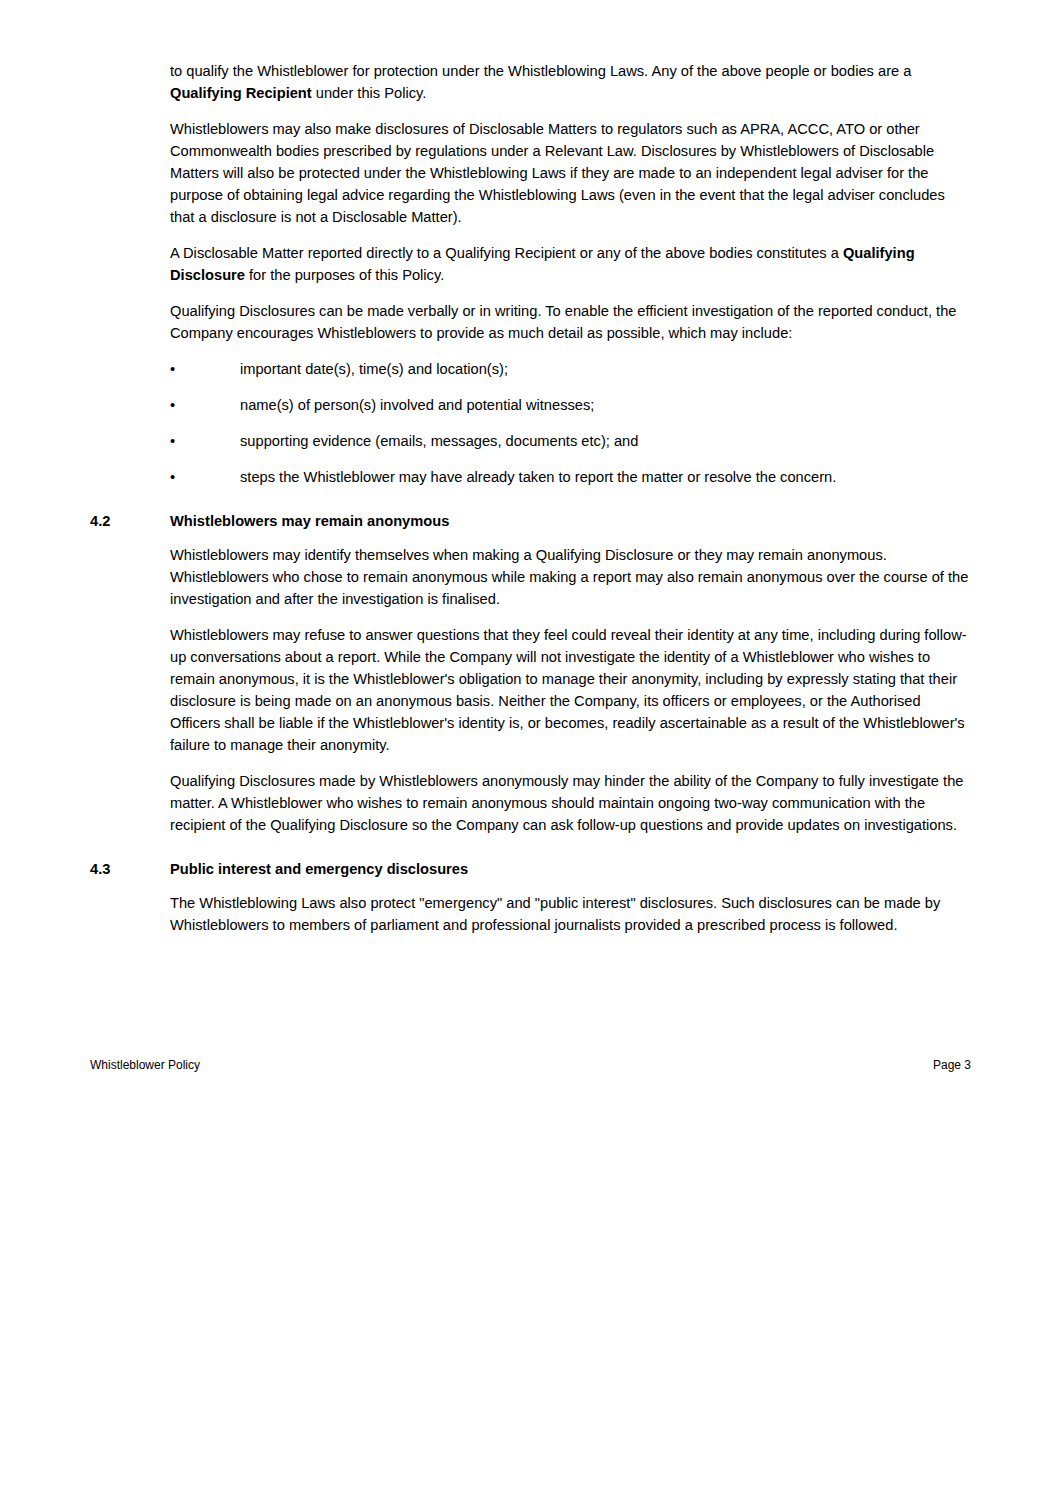to qualify the Whistleblower for protection under the Whistleblowing Laws. Any of the above people or bodies are a Qualifying Recipient under this Policy.
Whistleblowers may also make disclosures of Disclosable Matters to regulators such as APRA, ACCC, ATO or other Commonwealth bodies prescribed by regulations under a Relevant Law. Disclosures by Whistleblowers of Disclosable Matters will also be protected under the Whistleblowing Laws if they are made to an independent legal adviser for the purpose of obtaining legal advice regarding the Whistleblowing Laws (even in the event that the legal adviser concludes that a disclosure is not a Disclosable Matter).
A Disclosable Matter reported directly to a Qualifying Recipient or any of the above bodies constitutes a Qualifying Disclosure for the purposes of this Policy.
Qualifying Disclosures can be made verbally or in writing. To enable the efficient investigation of the reported conduct, the Company encourages Whistleblowers to provide as much detail as possible, which may include:
important date(s), time(s) and location(s);
name(s) of person(s) involved and potential witnesses;
supporting evidence (emails, messages, documents etc); and
steps the Whistleblower may have already taken to report the matter or resolve the concern.
4.2 Whistleblowers may remain anonymous
Whistleblowers may identify themselves when making a Qualifying Disclosure or they may remain anonymous. Whistleblowers who chose to remain anonymous while making a report may also remain anonymous over the course of the investigation and after the investigation is finalised.
Whistleblowers may refuse to answer questions that they feel could reveal their identity at any time, including during follow-up conversations about a report. While the Company will not investigate the identity of a Whistleblower who wishes to remain anonymous, it is the Whistleblower's obligation to manage their anonymity, including by expressly stating that their disclosure is being made on an anonymous basis. Neither the Company, its officers or employees, or the Authorised Officers shall be liable if the Whistleblower's identity is, or becomes, readily ascertainable as a result of the Whistleblower's failure to manage their anonymity.
Qualifying Disclosures made by Whistleblowers anonymously may hinder the ability of the Company to fully investigate the matter. A Whistleblower who wishes to remain anonymous should maintain ongoing two-way communication with the recipient of the Qualifying Disclosure so the Company can ask follow-up questions and provide updates on investigations.
4.3 Public interest and emergency disclosures
The Whistleblowing Laws also protect "emergency" and "public interest" disclosures. Such disclosures can be made by Whistleblowers to members of parliament and professional journalists provided a prescribed process is followed.
Whistleblower Policy Page 3